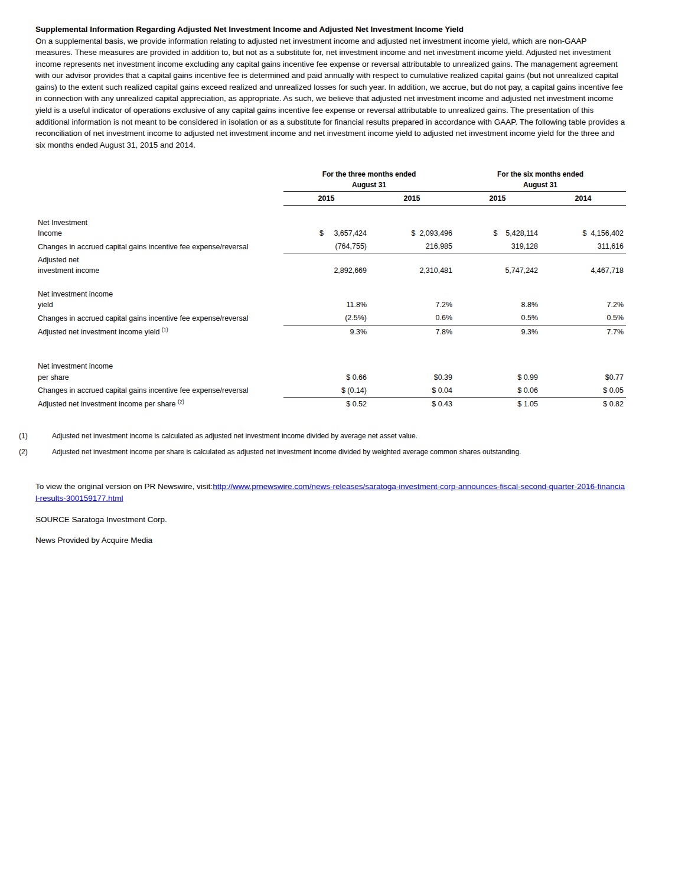Supplemental Information Regarding Adjusted Net Investment Income and Adjusted Net Investment Income Yield
On a supplemental basis, we provide information relating to adjusted net investment income and adjusted net investment income yield, which are non-GAAP measures. These measures are provided in addition to, but not as a substitute for, net investment income and net investment income yield. Adjusted net investment income represents net investment income excluding any capital gains incentive fee expense or reversal attributable to unrealized gains. The management agreement with our advisor provides that a capital gains incentive fee is determined and paid annually with respect to cumulative realized capital gains (but not unrealized capital gains) to the extent such realized capital gains exceed realized and unrealized losses for such year. In addition, we accrue, but do not pay, a capital gains incentive fee in connection with any unrealized capital appreciation, as appropriate. As such, we believe that adjusted net investment income and adjusted net investment income yield is a useful indicator of operations exclusive of any capital gains incentive fee expense or reversal attributable to unrealized gains. The presentation of this additional information is not meant to be considered in isolation or as a substitute for financial results prepared in accordance with GAAP. The following table provides a reconciliation of net investment income to adjusted net investment income and net investment income yield to adjusted net investment income yield for the three and six months ended August 31, 2015 and 2014.
| | For the three months ended August 31 | For the six months ended August 31 |
| --- | --- | --- |
| | 2015 | 2015 | 2015 | 2014 |
| Net Investment Income | $ 3,657,424 | $ 2,093,496 | $ 5,428,114 | $ 4,156,402 |
| Changes in accrued capital gains incentive fee expense/reversal | (764,755) | 216,985 | 319,128 | 311,616 |
| Adjusted net investment income | 2,892,669 | 2,310,481 | 5,747,242 | 4,467,718 |
| Net investment income yield | 11.8% | 7.2% | 8.8% | 7.2% |
| Changes in accrued capital gains incentive fee expense/reversal | (2.5%) | 0.6% | 0.5% | 0.5% |
| Adjusted net investment income yield (1) | 9.3% | 7.8% | 9.3% | 7.7% |
| Net investment income per share | $ 0.66 | $0.39 | $ 0.99 | $0.77 |
| Changes in accrued capital gains incentive fee expense/reversal | $ (0.14) | $ 0.04 | $ 0.06 | $ 0.05 |
| Adjusted net investment income per share (2) | $ 0.52 | $ 0.43 | $ 1.05 | $ 0.82 |
(1) Adjusted net investment income is calculated as adjusted net investment income divided by average net asset value.
(2) Adjusted net investment income per share is calculated as adjusted net investment income divided by weighted average common shares outstanding.
To view the original version on PR Newswire, visit:http://www.prnewswire.com/news-releases/saratoga-investment-corp-announces-fiscal-second-quarter-2016-financial-results-300159177.html
SOURCE Saratoga Investment Corp.
News Provided by Acquire Media